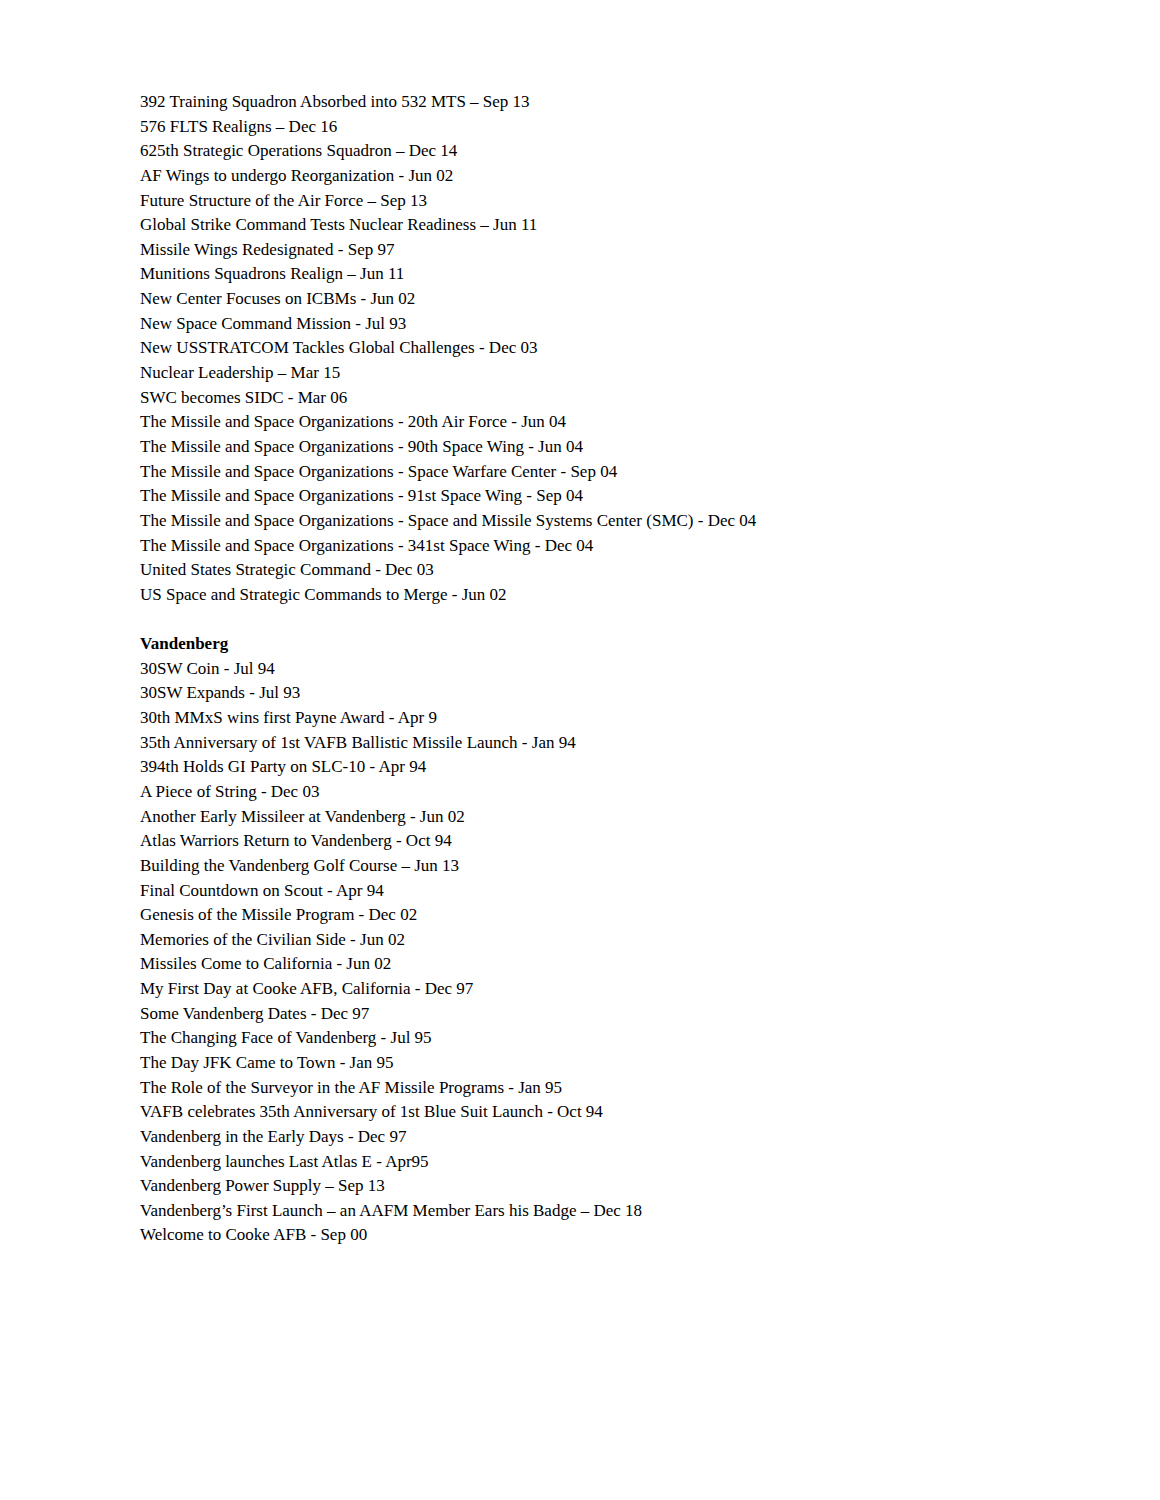392 Training Squadron Absorbed into 532 MTS – Sep 13
576 FLTS Realigns – Dec 16
625th Strategic Operations Squadron – Dec 14
AF Wings to undergo Reorganization - Jun 02
Future Structure of the Air Force – Sep 13
Global Strike Command Tests Nuclear Readiness – Jun 11
Missile Wings Redesignated - Sep 97
Munitions Squadrons Realign – Jun 11
New Center Focuses on ICBMs - Jun 02
New Space Command Mission - Jul 93
New USSTRATCOM Tackles Global Challenges - Dec 03
Nuclear Leadership – Mar 15
SWC becomes SIDC - Mar 06
The Missile and Space Organizations - 20th Air Force - Jun 04
The Missile and Space Organizations - 90th Space Wing - Jun 04
The Missile and Space Organizations - Space Warfare Center - Sep 04
The Missile and Space Organizations - 91st Space Wing - Sep 04
The Missile and Space Organizations - Space and Missile Systems Center (SMC) - Dec 04
The Missile and Space Organizations - 341st Space Wing - Dec 04
United States Strategic Command - Dec 03
US Space and Strategic Commands to Merge - Jun 02
Vandenberg
30SW Coin - Jul 94
30SW Expands - Jul 93
30th MMxS wins first Payne Award - Apr 9
35th Anniversary of 1st VAFB Ballistic Missile Launch - Jan 94
394th Holds GI Party on SLC-10 - Apr 94
A Piece of String - Dec 03
Another Early Missileer at Vandenberg - Jun 02
Atlas Warriors Return to Vandenberg - Oct 94
Building the Vandenberg Golf Course – Jun 13
Final Countdown on Scout - Apr 94
Genesis of the Missile Program - Dec 02
Memories of the Civilian Side - Jun 02
Missiles Come to California - Jun 02
My First Day at Cooke AFB, California - Dec 97
Some Vandenberg Dates - Dec 97
The Changing Face of Vandenberg - Jul 95
The Day JFK Came to Town - Jan 95
The Role of the Surveyor in the AF Missile Programs - Jan 95
VAFB celebrates 35th Anniversary of 1st Blue Suit Launch - Oct 94
Vandenberg in the Early Days - Dec 97
Vandenberg launches Last Atlas E - Apr95
Vandenberg Power Supply – Sep 13
Vandenberg’s First Launch – an AAFM Member Ears his Badge – Dec 18
Welcome to Cooke AFB - Sep 00